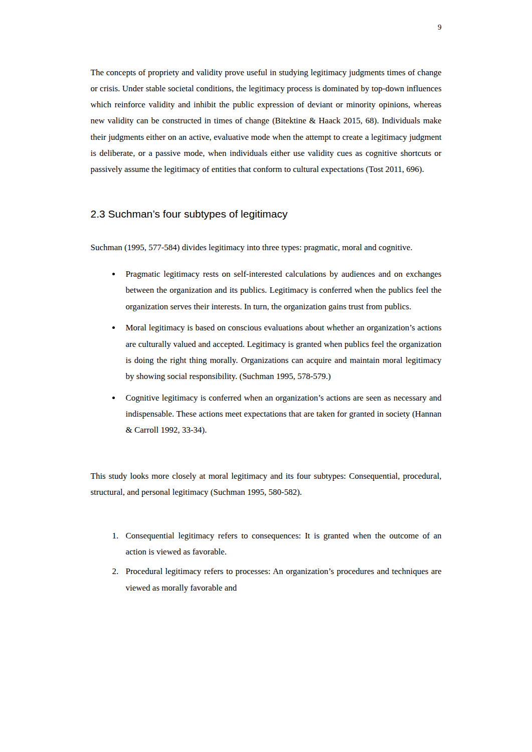9
The concepts of propriety and validity prove useful in studying legitimacy judgments times of change or crisis. Under stable societal conditions, the legitimacy process is dominated by top-down influences which reinforce validity and inhibit the public expression of deviant or minority opinions, whereas new validity can be constructed in times of change (Bitektine & Haack 2015, 68). Individuals make their judgments either on an active, evaluative mode when the attempt to create a legitimacy judgment is deliberate, or a passive mode, when individuals either use validity cues as cognitive shortcuts or passively assume the legitimacy of entities that conform to cultural expectations (Tost 2011, 696).
2.3 Suchman’s four subtypes of legitimacy
Suchman (1995, 577-584) divides legitimacy into three types: pragmatic, moral and cognitive.
Pragmatic legitimacy rests on self-interested calculations by audiences and on exchanges between the organization and its publics. Legitimacy is conferred when the publics feel the organization serves their interests. In turn, the organization gains trust from publics.
Moral legitimacy is based on conscious evaluations about whether an organization’s actions are culturally valued and accepted. Legitimacy is granted when publics feel the organization is doing the right thing morally. Organizations can acquire and maintain moral legitimacy by showing social responsibility. (Suchman 1995, 578-579.)
Cognitive legitimacy is conferred when an organization’s actions are seen as necessary and indispensable. These actions meet expectations that are taken for granted in society (Hannan & Carroll 1992, 33-34).
This study looks more closely at moral legitimacy and its four subtypes: Consequential, procedural, structural, and personal legitimacy (Suchman 1995, 580-582).
Consequential legitimacy refers to consequences: It is granted when the outcome of an action is viewed as favorable.
Procedural legitimacy refers to processes: An organization’s procedures and techniques are viewed as morally favorable and